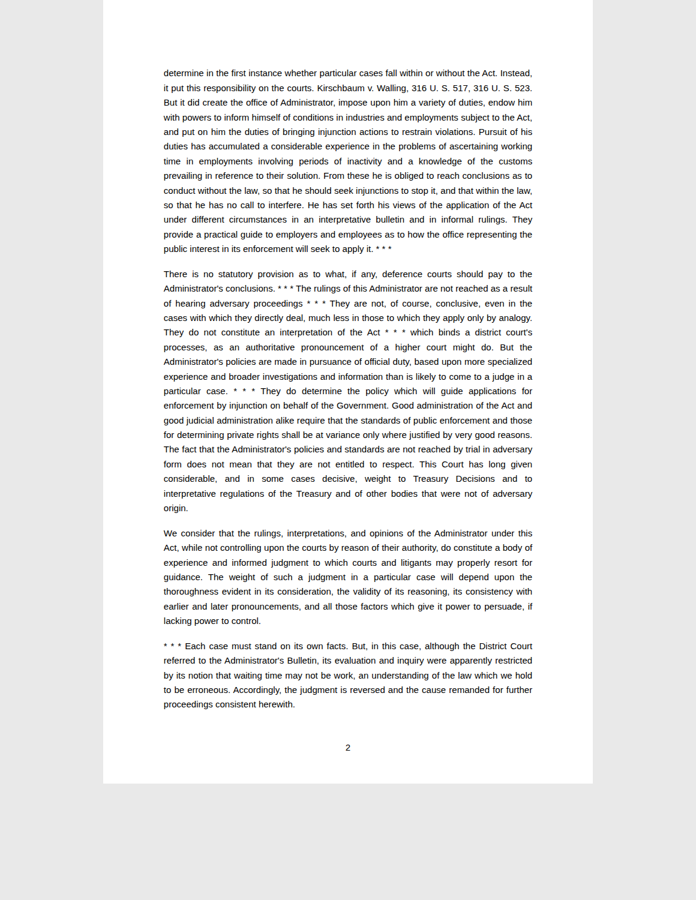determine in the first instance whether particular cases fall within or without the Act. Instead, it put this responsibility on the courts. Kirschbaum v. Walling, 316 U. S. 517, 316 U. S. 523. But it did create the office of Administrator, impose upon him a variety of duties, endow him with powers to inform himself of conditions in industries and employments subject to the Act, and put on him the duties of bringing injunction actions to restrain violations. Pursuit of his duties has accumulated a considerable experience in the problems of ascertaining working time in employments involving periods of inactivity and a knowledge of the customs prevailing in reference to their solution. From these he is obliged to reach conclusions as to conduct without the law, so that he should seek injunctions to stop it, and that within the law, so that he has no call to interfere. He has set forth his views of the application of the Act under different circumstances in an interpretative bulletin and in informal rulings. They provide a practical guide to employers and employees as to how the office representing the public interest in its enforcement will seek to apply it. * * *
There is no statutory provision as to what, if any, deference courts should pay to the Administrator's conclusions. * * * The rulings of this Administrator are not reached as a result of hearing adversary proceedings * * * They are not, of course, conclusive, even in the cases with which they directly deal, much less in those to which they apply only by analogy. They do not constitute an interpretation of the Act * * * which binds a district court's processes, as an authoritative pronouncement of a higher court might do. But the Administrator's policies are made in pursuance of official duty, based upon more specialized experience and broader investigations and information than is likely to come to a judge in a particular case. * * * They do determine the policy which will guide applications for enforcement by injunction on behalf of the Government. Good administration of the Act and good judicial administration alike require that the standards of public enforcement and those for determining private rights shall be at variance only where justified by very good reasons. The fact that the Administrator's policies and standards are not reached by trial in adversary form does not mean that they are not entitled to respect. This Court has long given considerable, and in some cases decisive, weight to Treasury Decisions and to interpretative regulations of the Treasury and of other bodies that were not of adversary origin.
We consider that the rulings, interpretations, and opinions of the Administrator under this Act, while not controlling upon the courts by reason of their authority, do constitute a body of experience and informed judgment to which courts and litigants may properly resort for guidance. The weight of such a judgment in a particular case will depend upon the thoroughness evident in its consideration, the validity of its reasoning, its consistency with earlier and later pronouncements, and all those factors which give it power to persuade, if lacking power to control.
* * * Each case must stand on its own facts. But, in this case, although the District Court referred to the Administrator's Bulletin, its evaluation and inquiry were apparently restricted by its notion that waiting time may not be work, an understanding of the law which we hold to be erroneous. Accordingly, the judgment is reversed and the cause remanded for further proceedings consistent herewith.
2